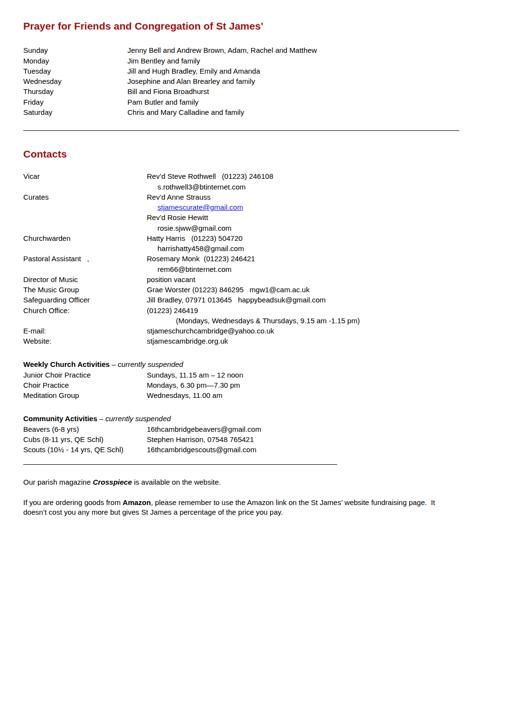Prayer for Friends and Congregation of St James’
| Sunday | Jenny Bell and Andrew Brown, Adam, Rachel and Matthew |
| Monday | Jim Bentley and family |
| Tuesday | Jill and Hugh Bradley, Emily and Amanda |
| Wednesday | Josephine and Alan Brearley and family |
| Thursday | Bill and Fiona Broadhurst |
| Friday | Pam Butler and family |
| Saturday | Chris and Mary Calladine and family |
Contacts
| Vicar | Rev’d Steve Rothwell (01223) 246108 |
| | s.rothwell3@btinternet.com |
| Curates | Rev’d Anne Strauss |
| | stjamescurate@gmail.com |
| | Rev’d Rosie Hewitt |
| | rosie.sjww@gmail.com |
| Churchwarden | Hatty Harris (01223) 504720 |
| | harrishatty458@gmail.com |
| Pastoral Assistant , | Rosemary Monk (01223) 246421 |
| | rem66@btinternet.com |
| Director of Music | position vacant |
| The Music Group | Grae Worster (01223) 846295 mgw1@cam.ac.uk |
| Safeguarding Officer | Jill Bradley, 07971 013645 happybeadsuk@gmail.com |
| Church Office: | (01223) 246419 |
| | (Mondays, Wednesdays & Thursdays, 9.15 am -1.15 pm) |
| E-mail: | stjameschurchcambridge@yahoo.co.uk |
| Website: | stjamescambridge.org.uk |
Weekly Church Activities – currently suspended
| Junior Choir Practice | Sundays, 11.15 am – 12 noon |
| Choir Practice | Mondays, 6.30 pm—7.30 pm |
| Meditation Group | Wednesdays, 11.00 am |
Community Activities – currently suspended
| Beavers (6-8 yrs) | 16thcambridgebeavers@gmail.com |
| Cubs (8-11 yrs, QE Schl) | Stephen Harrison, 07548 765421 |
| Scouts (10½ - 14 yrs, QE Schl) | 16thcambridgescouts@gmail.com |
Our parish magazine Crosspiece is available on the website.
If you are ordering goods from Amazon, please remember to use the Amazon link on the St James’ website fundraising page. It doesn’t cost you any more but gives St James a percentage of the price you pay.